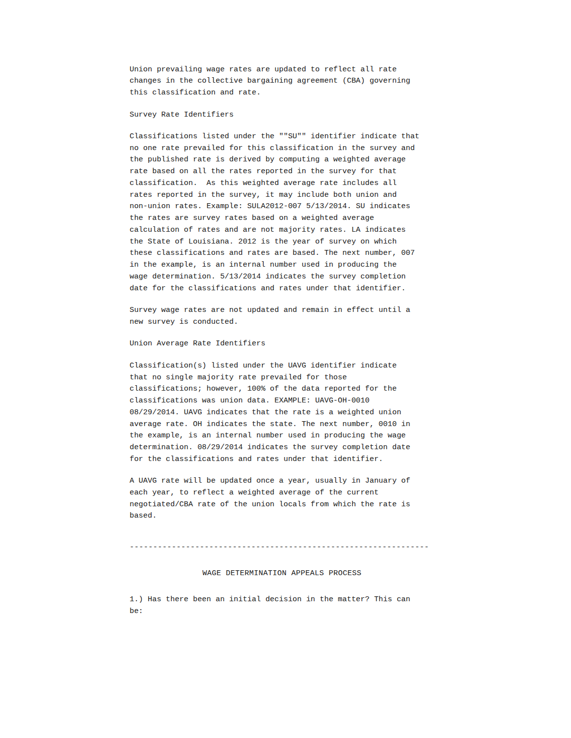Union prevailing wage rates are updated to reflect all rate changes in the collective bargaining agreement (CBA) governing this classification and rate.
Survey Rate Identifiers
Classifications listed under the ""SU"" identifier indicate that no one rate prevailed for this classification in the survey and the published rate is derived by computing a weighted average rate based on all the rates reported in the survey for that classification. As this weighted average rate includes all rates reported in the survey, it may include both union and non-union rates. Example: SULA2012-007 5/13/2014. SU indicates the rates are survey rates based on a weighted average calculation of rates and are not majority rates. LA indicates the State of Louisiana. 2012 is the year of survey on which these classifications and rates are based. The next number, 007 in the example, is an internal number used in producing the wage determination. 5/13/2014 indicates the survey completion date for the classifications and rates under that identifier.
Survey wage rates are not updated and remain in effect until a new survey is conducted.
Union Average Rate Identifiers
Classification(s) listed under the UAVG identifier indicate that no single majority rate prevailed for those classifications; however, 100% of the data reported for the classifications was union data. EXAMPLE: UAVG-OH-0010 08/29/2014. UAVG indicates that the rate is a weighted union average rate. OH indicates the state. The next number, 0010 in the example, is an internal number used in producing the wage determination. 08/29/2014 indicates the survey completion date for the classifications and rates under that identifier.
A UAVG rate will be updated once a year, usually in January of each year, to reflect a weighted average of the current negotiated/CBA rate of the union locals from which the rate is based.
----------------------------------------------------------------
WAGE DETERMINATION APPEALS PROCESS
1.) Has there been an initial decision in the matter? This can be: